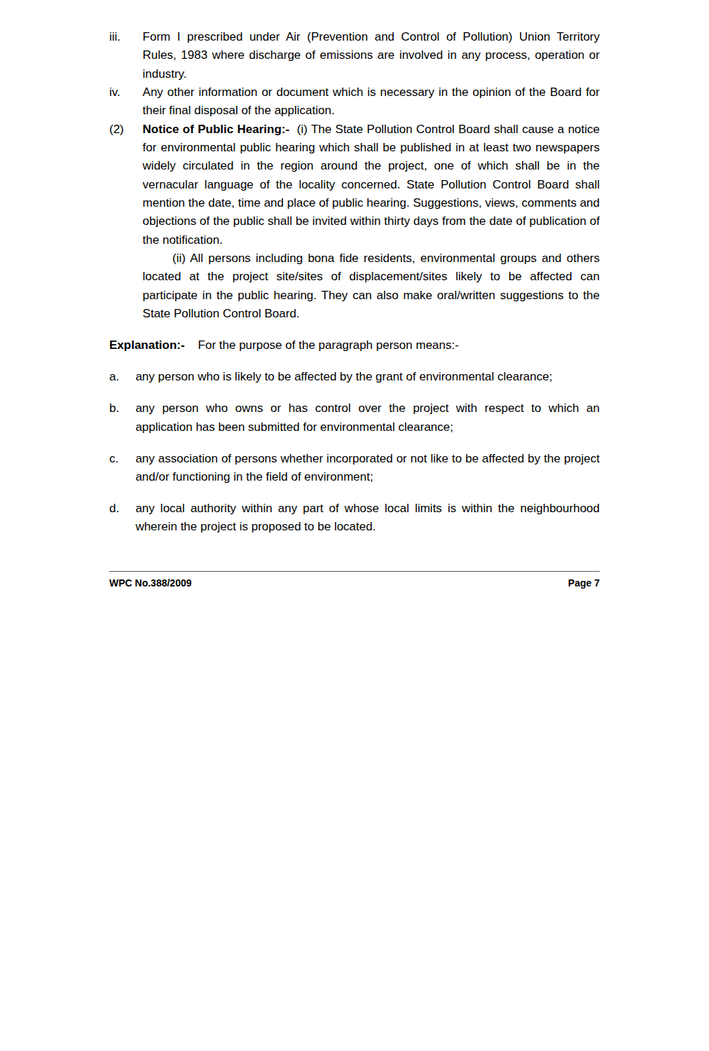iii. Form I prescribed under Air (Prevention and Control of Pollution) Union Territory Rules, 1983 where discharge of emissions are involved in any process, operation or industry.
iv. Any other information or document which is necessary in the opinion of the Board for their final disposal of the application.
(2) Notice of Public Hearing:- (i) The State Pollution Control Board shall cause a notice for environmental public hearing which shall be published in at least two newspapers widely circulated in the region around the project, one of which shall be in the vernacular language of the locality concerned. State Pollution Control Board shall mention the date, time and place of public hearing. Suggestions, views, comments and objections of the public shall be invited within thirty days from the date of publication of the notification.
(ii) All persons including bona fide residents, environmental groups and others located at the project site/sites of displacement/sites likely to be affected can participate in the public hearing. They can also make oral/written suggestions to the State Pollution Control Board.
Explanation:- For the purpose of the paragraph person means:-
a. any person who is likely to be affected by the grant of environmental clearance;
b. any person who owns or has control over the project with respect to which an application has been submitted for environmental clearance;
c. any association of persons whether incorporated or not like to be affected by the project and/or functioning in the field of environment;
d. any local authority within any part of whose local limits is within the neighbourhood wherein the project is proposed to be located.
WPC No.388/2009 Page 7